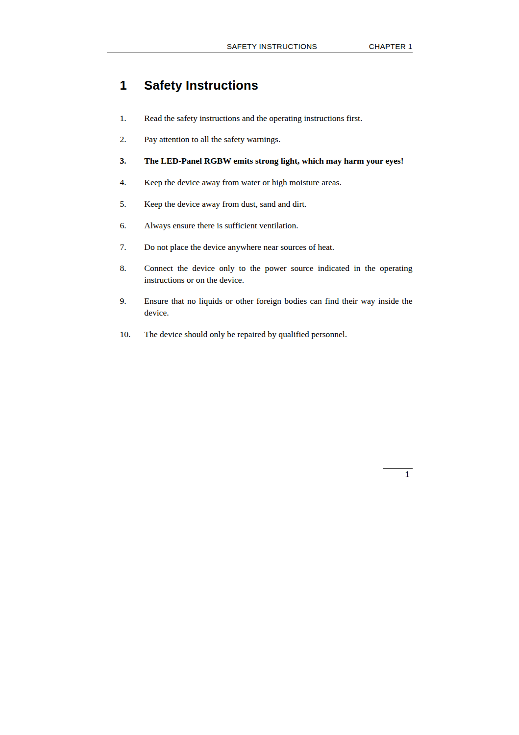SAFETY INSTRUCTIONS CHAPTER 1
1 Safety Instructions
1. Read the safety instructions and the operating instructions first.
2. Pay attention to all the safety warnings.
3. The LED-Panel RGBW emits strong light, which may harm your eyes!
4. Keep the device away from water or high moisture areas.
5. Keep the device away from dust, sand and dirt.
6. Always ensure there is sufficient ventilation.
7. Do not place the device anywhere near sources of heat.
8. Connect the device only to the power source indicated in the operating instructions or on the device.
9. Ensure that no liquids or other foreign bodies can find their way inside the device.
10. The device should only be repaired by qualified personnel.
1